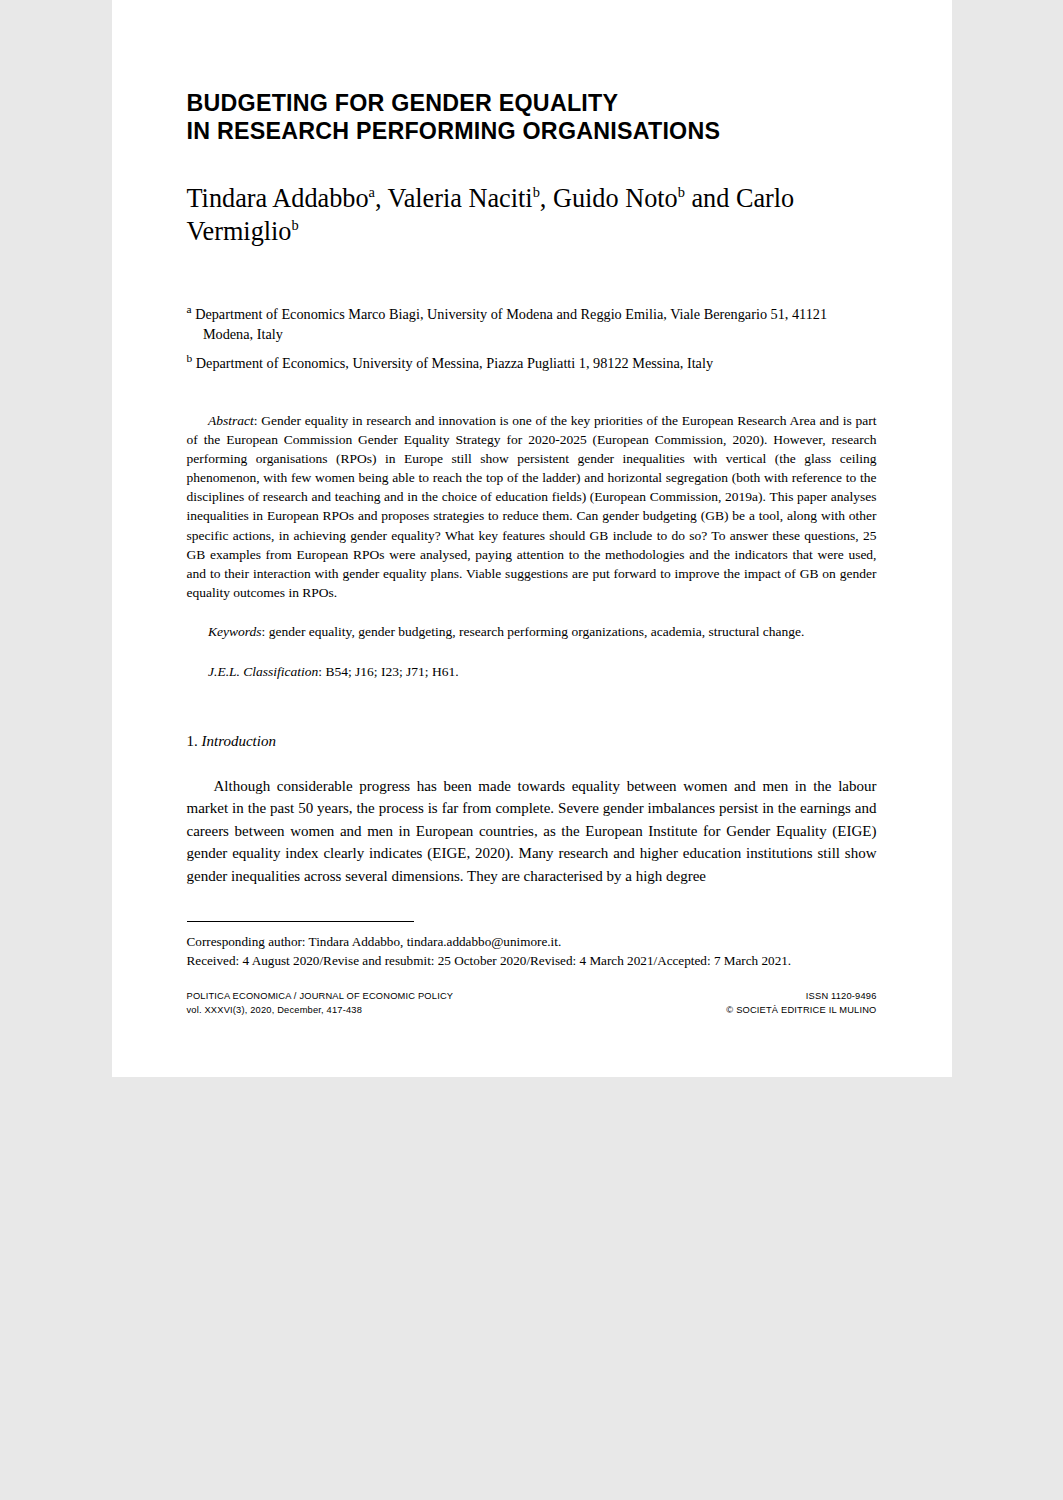Budgeting for Gender Equality
in Research Performing Organisations
Tindara Addabboa, Valeria Nacitib, Guido Notob and Carlo Vermigliob
a Department of Economics Marco Biagi, University of Modena and Reggio Emilia, Viale Berengario 51, 41121 Modena, Italy
b Department of Economics, University of Messina, Piazza Pugliatti 1, 98122 Messina, Italy
Abstract: Gender equality in research and innovation is one of the key priorities of the European Research Area and is part of the European Commission Gender Equality Strategy for 2020-2025 (European Commission, 2020). However, research performing organisations (RPOs) in Europe still show persistent gender inequalities with vertical (the glass ceiling phenomenon, with few women being able to reach the top of the ladder) and horizontal segregation (both with reference to the disciplines of research and teaching and in the choice of education fields) (European Commission, 2019a). This paper analyses inequalities in European RPOs and proposes strategies to reduce them. Can gender budgeting (GB) be a tool, along with other specific actions, in achieving gender equality? What key features should GB include to do so? To answer these questions, 25 GB examples from European RPOs were analysed, paying attention to the methodologies and the indicators that were used, and to their interaction with gender equality plans. Viable suggestions are put forward to improve the impact of GB on gender equality outcomes in RPOs.
Keywords: gender equality, gender budgeting, research performing organizations, academia, structural change.
J.E.L. Classification: B54; J16; I23; J71; H61.
1. Introduction
Although considerable progress has been made towards equality between women and men in the labour market in the past 50 years, the process is far from complete. Severe gender imbalances persist in the earnings and careers between women and men in European countries, as the European Institute for Gender Equality (EIGE) gender equality index clearly indicates (EIGE, 2020). Many research and higher education institutions still show gender inequalities across several dimensions. They are characterised by a high degree
Corresponding author: Tindara Addabbo, tindara.addabbo@unimore.it.
Received: 4 August 2020/Revise and resubmit: 25 October 2020/Revised: 4 March 2021/Accepted: 7 March 2021.
POLITICA ECONOMICA / JOURNAL OF ECONOMIC POLICY
vol. XXXVI(3), 2020, December, 417-438
ISSN 1120-9496
© SOCIETÀ EDITRICE IL MULINO